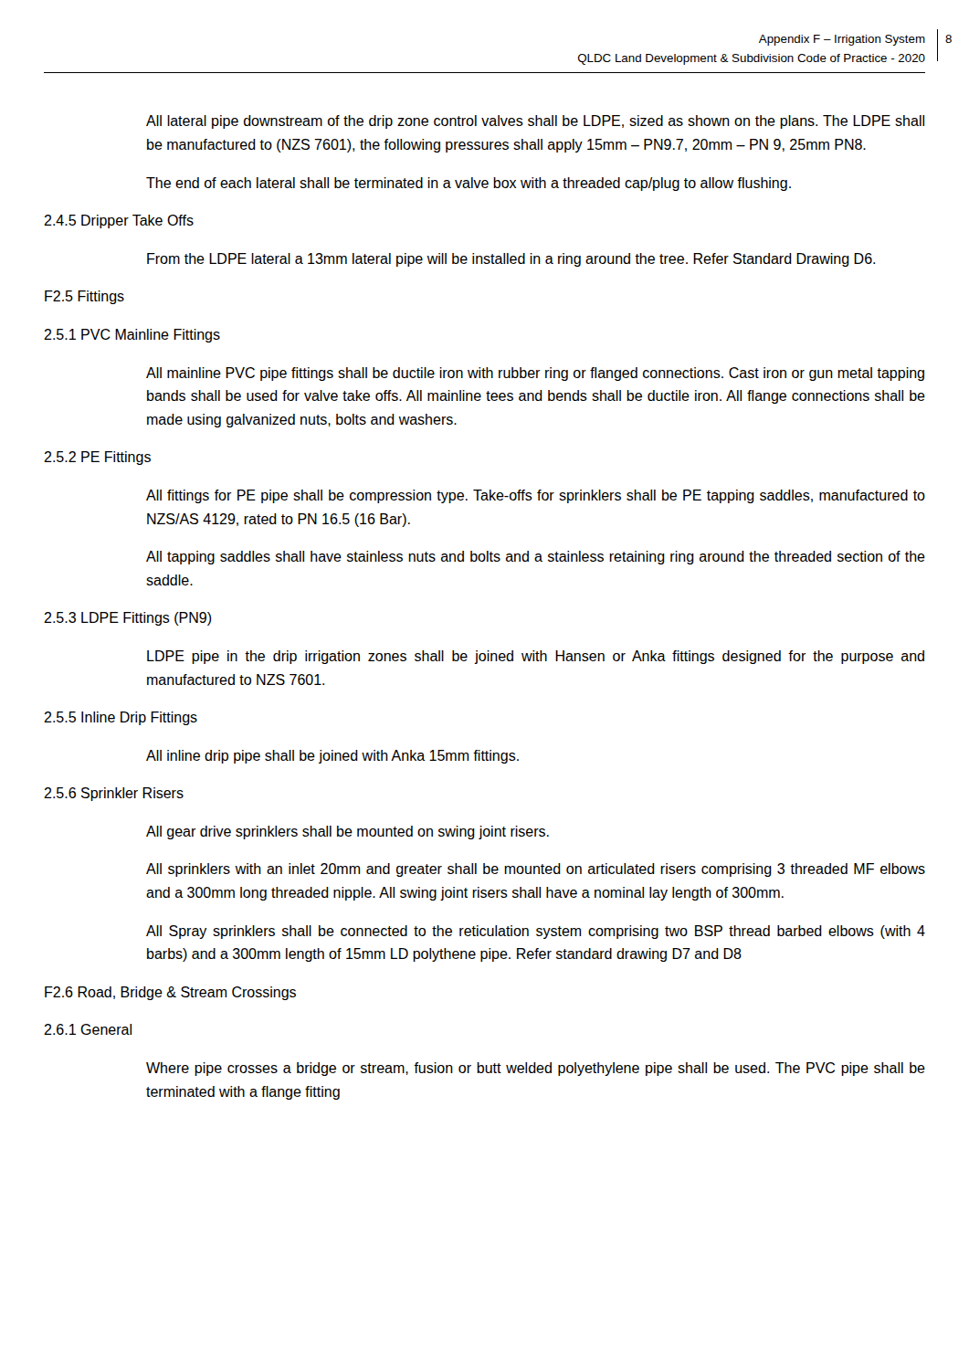Appendix F – Irrigation System QLDC Land Development & Subdivision Code of Practice - 2020 8
All lateral pipe downstream of the drip zone control valves shall be LDPE, sized as shown on the plans. The LDPE shall be manufactured to (NZS 7601), the following pressures shall apply 15mm – PN9.7, 20mm – PN 9, 25mm PN8.
The end of each lateral shall be terminated in a valve box with a threaded cap/plug to allow flushing.
2.4.5 Dripper Take Offs
From the LDPE lateral a 13mm lateral pipe will be installed in a ring around the tree. Refer Standard Drawing D6.
F2.5 Fittings
2.5.1 PVC Mainline Fittings
All mainline PVC pipe fittings shall be ductile iron with rubber ring or flanged connections. Cast iron or gun metal tapping bands shall be used for valve take offs. All mainline tees and bends shall be ductile iron. All flange connections shall be made using galvanized nuts, bolts and washers.
2.5.2 PE Fittings
All fittings for PE pipe shall be compression type. Take-offs for sprinklers shall be PE tapping saddles, manufactured to NZS/AS 4129, rated to PN 16.5 (16 Bar).
All tapping saddles shall have stainless nuts and bolts and a stainless retaining ring around the threaded section of the saddle.
2.5.3 LDPE Fittings (PN9)
LDPE pipe in the drip irrigation zones shall be joined with Hansen or Anka fittings designed for the purpose and manufactured to NZS 7601.
2.5.5 Inline Drip Fittings
All inline drip pipe shall be joined with Anka 15mm fittings.
2.5.6 Sprinkler Risers
All gear drive sprinklers shall be mounted on swing joint risers.
All sprinklers with an inlet 20mm and greater shall be mounted on articulated risers comprising 3 threaded MF elbows and a 300mm long threaded nipple. All swing joint risers shall have a nominal lay length of 300mm.
All Spray sprinklers shall be connected to the reticulation system comprising two BSP thread barbed elbows (with 4 barbs) and a 300mm length of 15mm LD polythene pipe. Refer standard drawing D7 and D8
F2.6 Road, Bridge & Stream Crossings
2.6.1 General
Where pipe crosses a bridge or stream, fusion or butt welded polyethylene pipe shall be used. The PVC pipe shall be terminated with a flange fitting